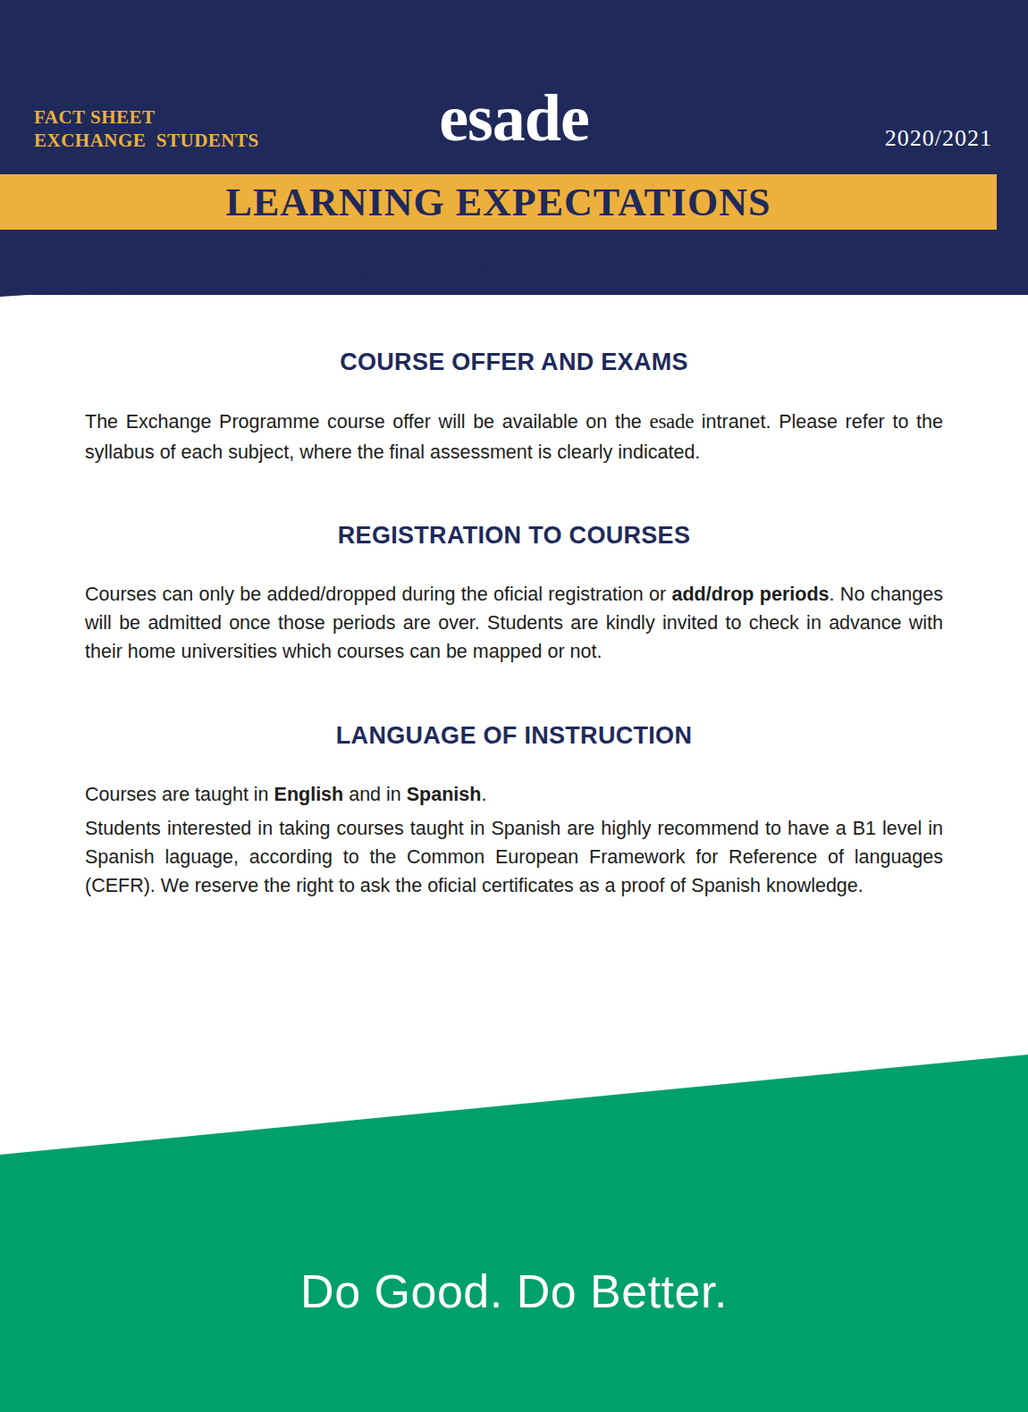Fact Sheet
Exchange Students
esade
2020/2021
Learning Expectations
COURSE OFFER AND EXAMS
The Exchange Programme course offer will be available on the esade intranet. Please refer to the syllabus of each subject, where the final assessment is clearly indicated.
REGISTRATION TO COURSES
Courses can only be added/dropped during the oficial registration or add/drop periods. No changes will be admitted once those periods are over. Students are kindly invited to check in advance with their home universities which courses can be mapped or not.
LANGUAGE OF INSTRUCTION
Courses are taught in English and in Spanish.
Students interested in taking courses taught in Spanish are highly recommend to have a B1 level in Spanish laguage, according to the Common European Framework for Reference of languages (CEFR). We reserve the right to ask the oficial certificates as a proof of Spanish knowledge.
Do Good. Do Better.